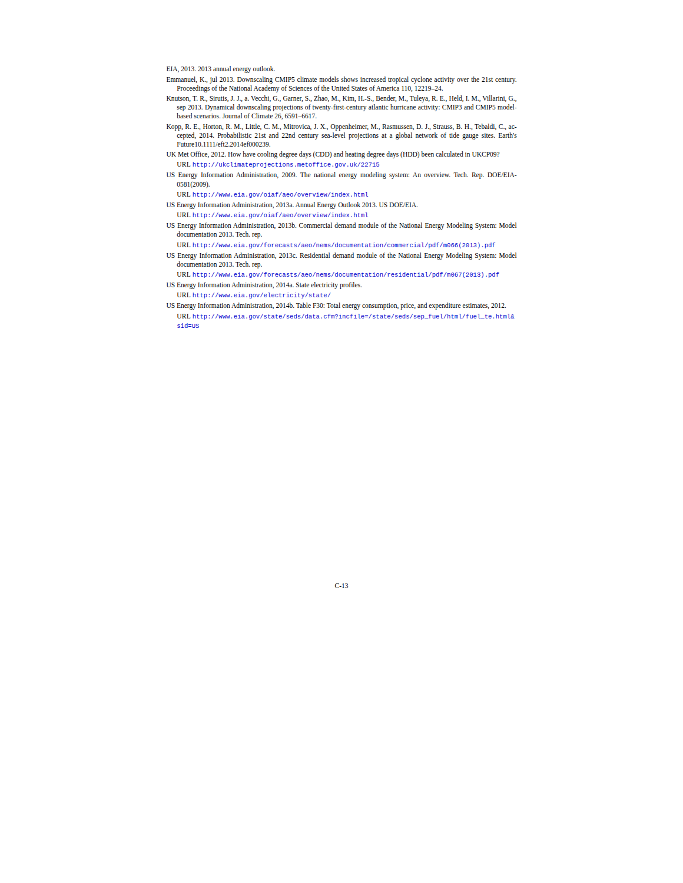EIA, 2013. 2013 annual energy outlook.
Emmanuel, K., jul 2013. Downscaling CMIP5 climate models shows increased tropical cyclone activity over the 21st century. Proceedings of the National Academy of Sciences of the United States of America 110, 12219–24.
Knutson, T. R., Sirutis, J. J., a. Vecchi, G., Garner, S., Zhao, M., Kim, H.-S., Bender, M., Tuleya, R. E., Held, I. M., Villarini, G., sep 2013. Dynamical downscaling projections of twenty-first-century atlantic hurricane activity: CMIP3 and CMIP5 model-based scenarios. Journal of Climate 26, 6591–6617.
Kopp, R. E., Horton, R. M., Little, C. M., Mitrovica, J. X., Oppenheimer, M., Rasmussen, D. J., Strauss, B. H., Tebaldi, C., accepted, 2014. Probabilistic 21st and 22nd century sea-level projections at a global network of tide gauge sites. Earth's Future10.1111/eft2.2014ef000239.
UK Met Office, 2012. How have cooling degree days (CDD) and heating degree days (HDD) been calculated in UKCP09?
URL http://ukclimateprojections.metoffice.gov.uk/22715
US Energy Information Administration, 2009. The national energy modeling system: An overview. Tech. Rep. DOE/EIA-0581(2009).
URL http://www.eia.gov/oiaf/aeo/overview/index.html
US Energy Information Administration, 2013a. Annual Energy Outlook 2013. US DOE/EIA.
URL http://www.eia.gov/oiaf/aeo/overview/index.html
US Energy Information Administration, 2013b. Commercial demand module of the National Energy Modeling System: Model documentation 2013. Tech. rep.
URL http://www.eia.gov/forecasts/aeo/nems/documentation/commercial/pdf/m066(2013).pdf
US Energy Information Administration, 2013c. Residential demand module of the National Energy Modeling System: Model documentation 2013. Tech. rep.
URL http://www.eia.gov/forecasts/aeo/nems/documentation/residential/pdf/m067(2013).pdf
US Energy Information Administration, 2014a. State electricity profiles.
URL http://www.eia.gov/electricity/state/
US Energy Information Administration, 2014b. Table F30: Total energy consumption, price, and expenditure estimates, 2012.
URL http://www.eia.gov/state/seds/data.cfm?incfile=/state/seds/sep_fuel/html/fuel_te.html&sid=US
C-13